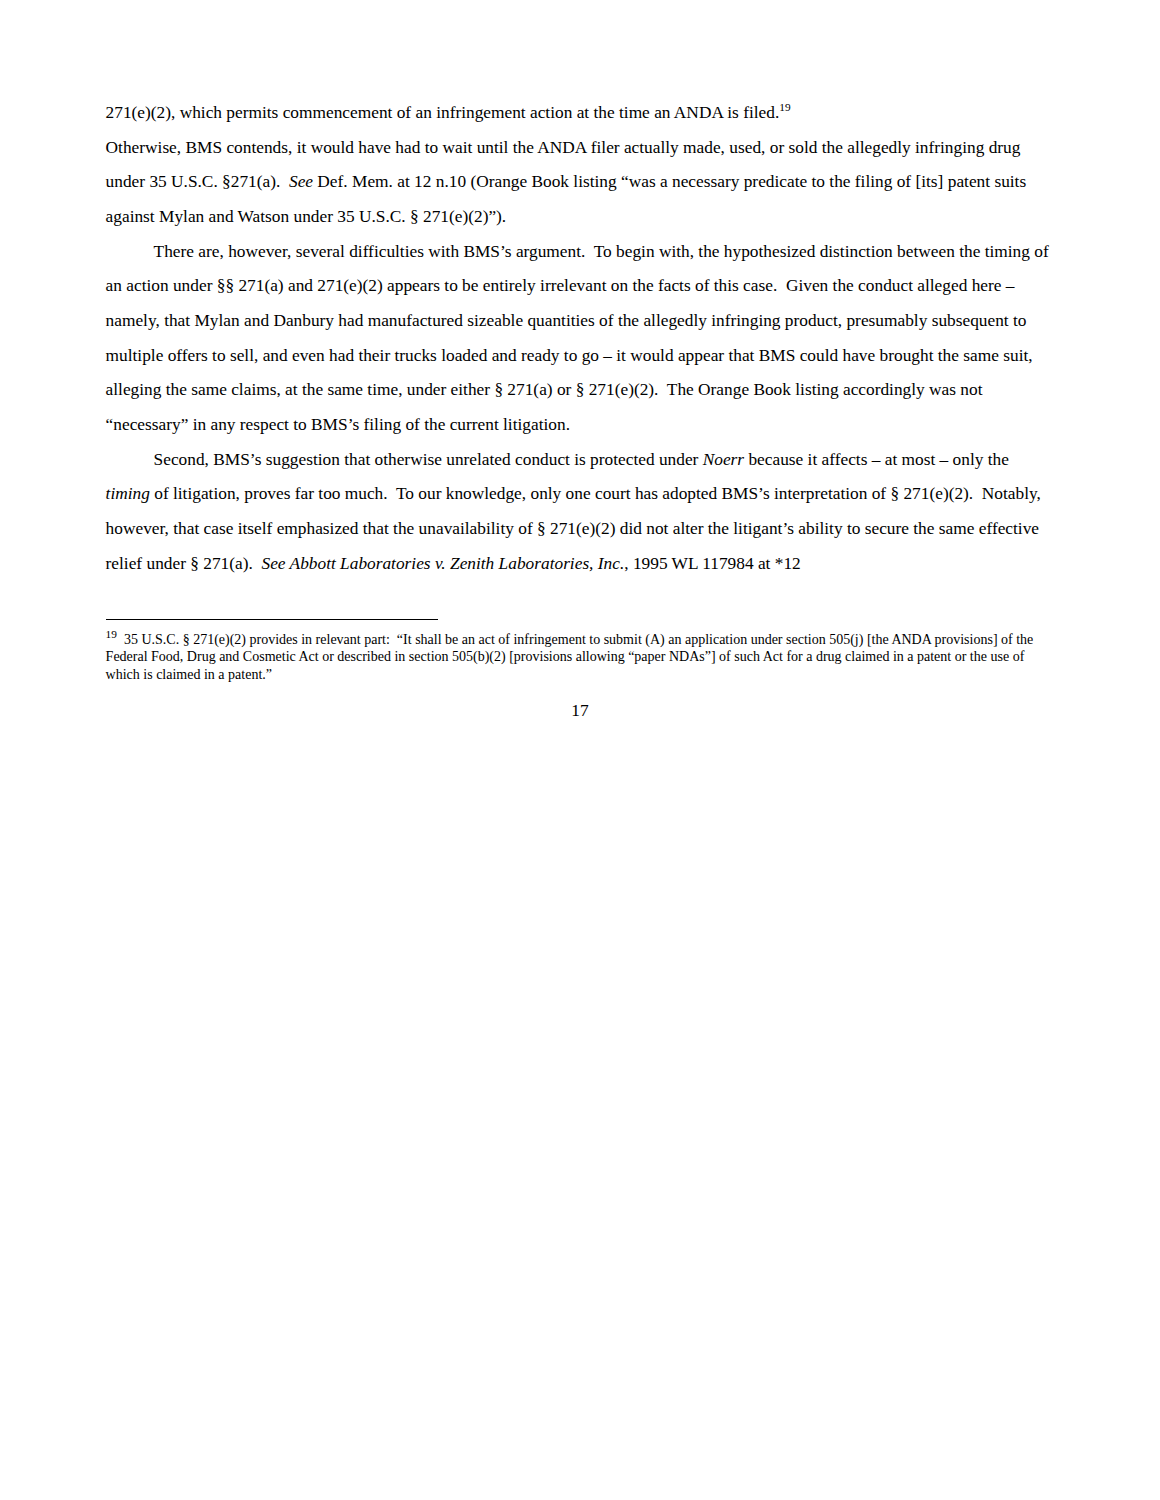271(e)(2), which permits commencement of an infringement action at the time an ANDA is filed.19
Otherwise, BMS contends, it would have had to wait until the ANDA filer actually made, used, or sold the allegedly infringing drug under 35 U.S.C. §271(a). See Def. Mem. at 12 n.10 (Orange Book listing “was a necessary predicate to the filing of [its] patent suits against Mylan and Watson under 35 U.S.C. § 271(e)(2)”).
There are, however, several difficulties with BMS’s argument. To begin with, the hypothesized distinction between the timing of an action under §§ 271(a) and 271(e)(2) appears to be entirely irrelevant on the facts of this case. Given the conduct alleged here – namely, that Mylan and Danbury had manufactured sizeable quantities of the allegedly infringing product, presumably subsequent to multiple offers to sell, and even had their trucks loaded and ready to go – it would appear that BMS could have brought the same suit, alleging the same claims, at the same time, under either § 271(a) or § 271(e)(2). The Orange Book listing accordingly was not “necessary” in any respect to BMS’s filing of the current litigation.
Second, BMS’s suggestion that otherwise unrelated conduct is protected under Noerr because it affects – at most – only the timing of litigation, proves far too much. To our knowledge, only one court has adopted BMS’s interpretation of § 271(e)(2). Notably, however, that case itself emphasized that the unavailability of § 271(e)(2) did not alter the litigant’s ability to secure the same effective relief under § 271(a). See Abbott Laboratories v. Zenith Laboratories, Inc., 1995 WL 117984 at *12
19 35 U.S.C. § 271(e)(2) provides in relevant part: “It shall be an act of infringement to submit (A) an application under section 505(j) [the ANDA provisions] of the Federal Food, Drug and Cosmetic Act or described in section 505(b)(2) [provisions allowing “paper NDAs”] of such Act for a drug claimed in a patent or the use of which is claimed in a patent.”
17